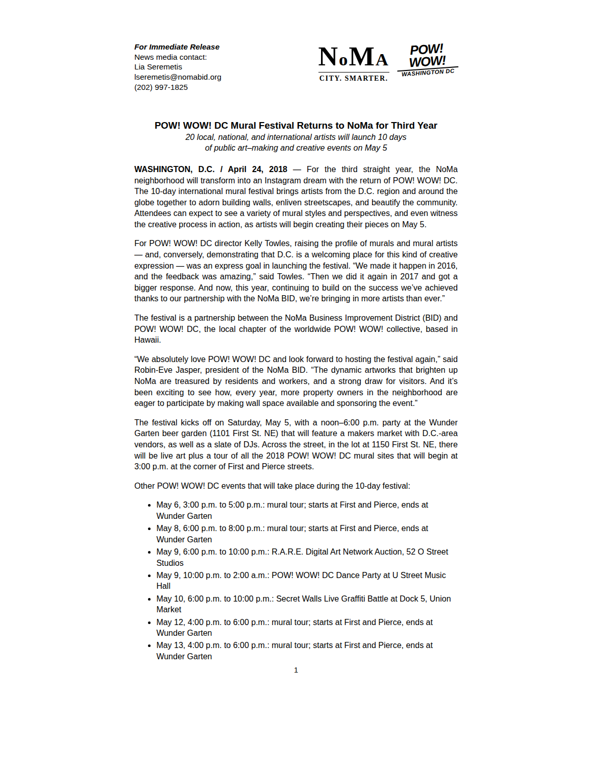For Immediate Release
News media contact:
Lia Seremetis
lseremetis@nomabid.org
(202) 997-1825
No MA
CITY. SMARTER.
POW! WOW! WASHINGTON DC
POW! WOW! DC Mural Festival Returns to NoMa for Third Year
20 local, national, and international artists will launch 10 days
of public art–making and creative events on May 5
WASHINGTON, D.C. / April 24, 2018 — For the third straight year, the NoMa neighborhood will transform into an Instagram dream with the return of POW! WOW! DC. The 10-day international mural festival brings artists from the D.C. region and around the globe together to adorn building walls, enliven streetscapes, and beautify the community. Attendees can expect to see a variety of mural styles and perspectives, and even witness the creative process in action, as artists will begin creating their pieces on May 5.
For POW! WOW! DC director Kelly Towles, raising the profile of murals and mural artists — and, conversely, demonstrating that D.C. is a welcoming place for this kind of creative expression — was an express goal in launching the festival. “We made it happen in 2016, and the feedback was amazing,” said Towles. “Then we did it again in 2017 and got a bigger response. And now, this year, continuing to build on the success we’ve achieved thanks to our partnership with the NoMa BID, we’re bringing in more artists than ever.”
The festival is a partnership between the NoMa Business Improvement District (BID) and POW! WOW! DC, the local chapter of the worldwide POW! WOW! collective, based in Hawaii.
“We absolutely love POW! WOW! DC and look forward to hosting the festival again,” said Robin-Eve Jasper, president of the NoMa BID. “The dynamic artworks that brighten up NoMa are treasured by residents and workers, and a strong draw for visitors. And it’s been exciting to see how, every year, more property owners in the neighborhood are eager to participate by making wall space available and sponsoring the event.”
The festival kicks off on Saturday, May 5, with a noon–6:00 p.m. party at the Wunder Garten beer garden (1101 First St. NE) that will feature a makers market with D.C.-area vendors, as well as a slate of DJs. Across the street, in the lot at 1150 First St. NE, there will be live art plus a tour of all the 2018 POW! WOW! DC mural sites that will begin at 3:00 p.m. at the corner of First and Pierce streets.
Other POW! WOW! DC events that will take place during the 10-day festival:
May 6, 3:00 p.m. to 5:00 p.m.: mural tour; starts at First and Pierce, ends at Wunder Garten
May 8, 6:00 p.m. to 8:00 p.m.: mural tour; starts at First and Pierce, ends at Wunder Garten
May 9, 6:00 p.m. to 10:00 p.m.: R.A.R.E. Digital Art Network Auction, 52 O Street Studios
May 9, 10:00 p.m. to 2:00 a.m.: POW! WOW! DC Dance Party at U Street Music Hall
May 10, 6:00 p.m. to 10:00 p.m.: Secret Walls Live Graffiti Battle at Dock 5, Union Market
May 12, 4:00 p.m. to 6:00 p.m.: mural tour; starts at First and Pierce, ends at Wunder Garten
May 13, 4:00 p.m. to 6:00 p.m.: mural tour; starts at First and Pierce, ends at Wunder Garten
1